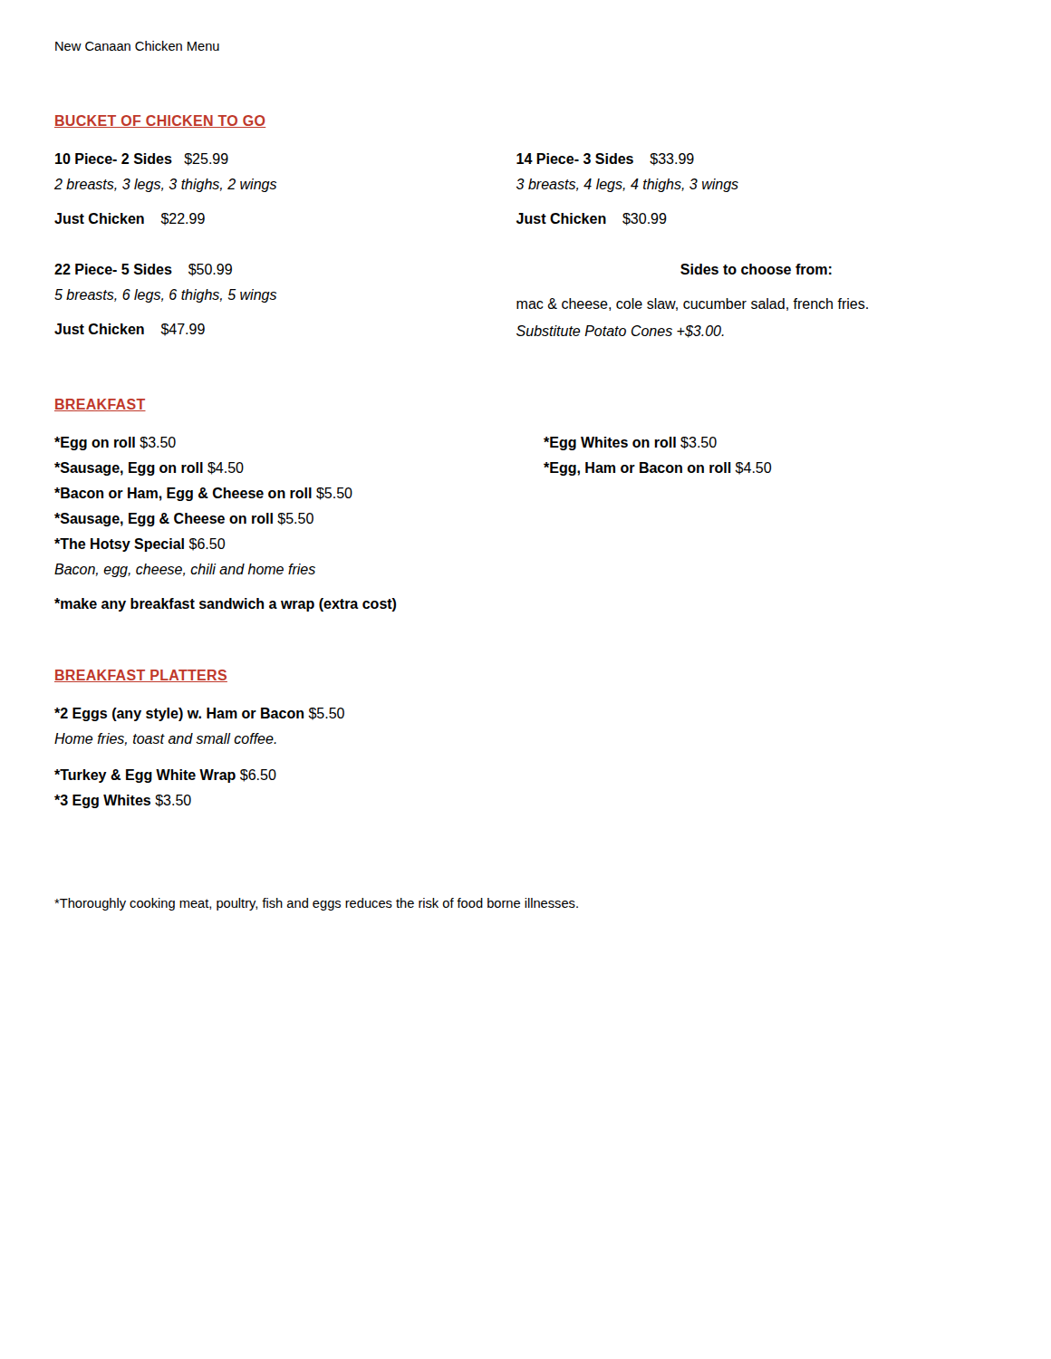New Canaan Chicken Menu
Bucket of Chicken to Go
10 Piece- 2 Sides $25.99
2 breasts, 3 legs, 3 thighs, 2 wings
Just Chicken $22.99
14 Piece- 3 Sides $33.99
3 breasts, 4 legs, 4 thighs, 3 wings
Just Chicken $30.99
22 Piece- 5 Sides $50.99
5 breasts, 6 legs, 6 thighs, 5 wings
Just Chicken $47.99
Sides to choose from:
mac & cheese, cole slaw, cucumber salad, french fries.
Substitute Potato Cones +$3.00.
Breakfast
*Egg on roll $3.50
*Egg Whites on roll $3.50
*Sausage, Egg on roll $4.50
*Egg, Ham or Bacon on roll $4.50
*Bacon or Ham, Egg & Cheese on roll $5.50
*Sausage, Egg & Cheese on roll $5.50
*The Hotsy Special $6.50
Bacon, egg, cheese, chili and home fries
*make any breakfast sandwich a wrap (extra cost)
Breakfast Platters
*2 Eggs (any style) w. Ham or Bacon $5.50
Home fries, toast and small coffee.
*Turkey & Egg White Wrap $6.50
*3 Egg Whites $3.50
*Thoroughly cooking meat, poultry, fish and eggs reduces the risk of food borne illnesses.